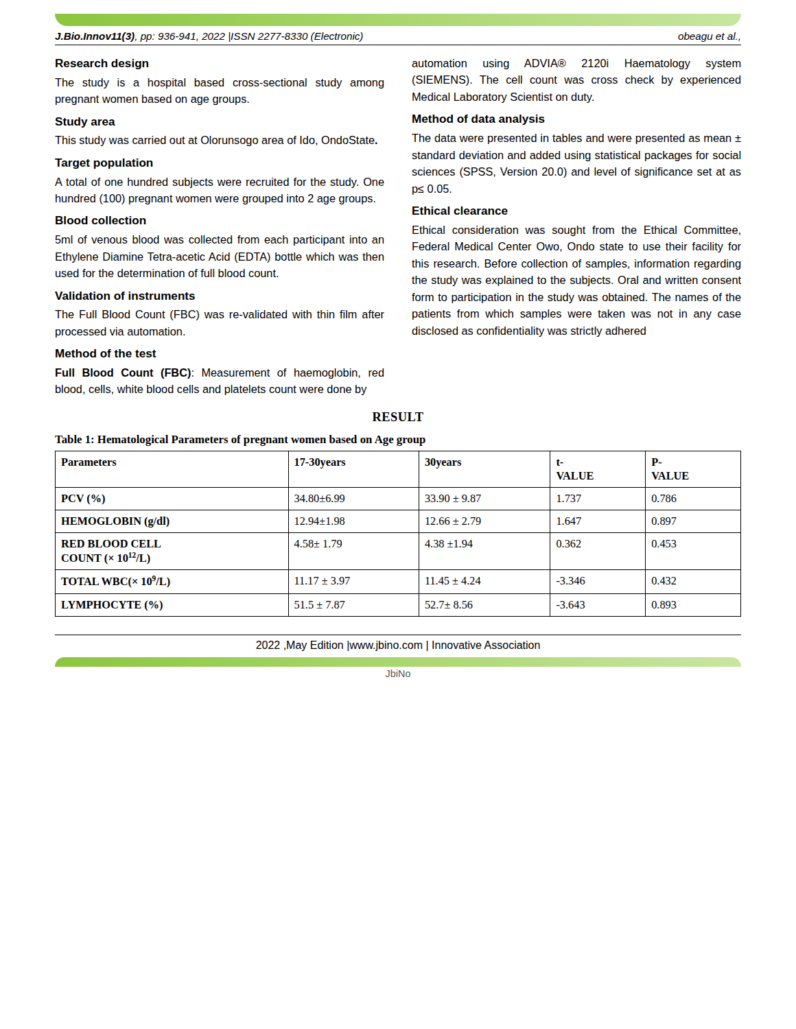J.Bio.Innov11(3), pp: 936-941, 2022 |ISSN 2277-8330 (Electronic)
obeagu et al.,
Research design
The study is a hospital based cross-sectional study among pregnant women based on age groups.
Study area
This study was carried out at Olorunsogo area of Ido, OndoState.
Target population
A total of one hundred subjects were recruited for the study. One hundred (100) pregnant women were grouped into 2 age groups.
Blood collection
5ml of venous blood was collected from each participant into an Ethylene Diamine Tetra-acetic Acid (EDTA) bottle which was then used for the determination of full blood count.
Validation of instruments
The Full Blood Count (FBC) was re-validated with thin film after processed via automation.
Method of the test
Full Blood Count (FBC): Measurement of haemoglobin, red blood, cells, white blood cells and platelets count were done by
automation using ADVIA® 2120i Haematology system (SIEMENS). The cell count was cross check by experienced Medical Laboratory Scientist on duty.
Method of data analysis
The data were presented in tables and were presented as mean ± standard deviation and added using statistical packages for social sciences (SPSS, Version 20.0) and level of significance set at as p≤ 0.05.
Ethical clearance
Ethical consideration was sought from the Ethical Committee, Federal Medical Center Owo, Ondo state to use their facility for this research. Before collection of samples, information regarding the study was explained to the subjects. Oral and written consent form to participation in the study was obtained. The names of the patients from which samples were taken was not in any case disclosed as confidentiality was strictly adhered
RESULT
Table 1: Hematological Parameters of pregnant women based on Age group
| Parameters | 17-30years | 30years | t- VALUE | P- VALUE |
| --- | --- | --- | --- | --- |
| PCV (%) | 34.80±6.99 | 33.90 ± 9.87 | 1.737 | 0.786 |
| HEMOGLOBIN (g/dl) | 12.94±1.98 | 12.66 ± 2.79 | 1.647 | 0.897 |
| RED BLOOD CELL COUNT (× 10 12 /L) | 4.58± 1.79 | 4.38 ±1.94 | 0.362 | 0.453 |
| TOTAL WBC(× 10 9 /L) | 11.17 ± 3.97 | 11.45 ± 4.24 | -3.346 | 0.432 |
| LYMPHOCYTE (%) | 51.5 ± 7.87 | 52.7± 8.56 | -3.643 | 0.893 |
2022 ,May Edition |www.jbino.com | Innovative Association
JbiNo